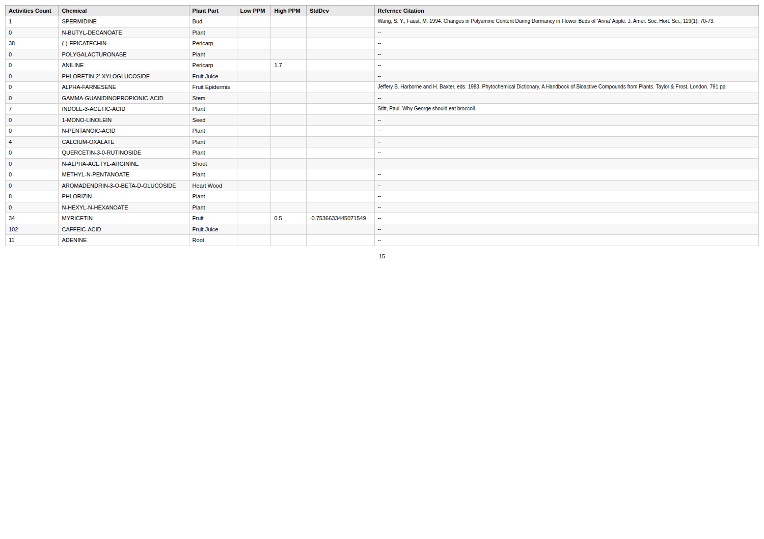| Activities Count | Chemical | Plant Part | Low PPM | High PPM | StdDev | Refernce Citation |
| --- | --- | --- | --- | --- | --- | --- |
| 1 | SPERMIDINE | Bud | | | | Wang, S. Y., Faust, M. 1994. Changes in Polyamine Content During Dormancy in Flower Buds of 'Anna' Apple. J. Amer. Soc. Hort. Sci., 119(1): 70-73. |
| 0 | N-BUTYL-DECANOATE | Plant | | | | -- |
| 38 | (-)-EPICATECHIN | Pericarp | | | | -- |
| 0 | POLYGALACTURONASE | Plant | | | | -- |
| 0 | ANILINE | Pericarp | | 1.7 | | -- |
| 0 | PHLORETIN-2'-XYLOGLUCOSIDE | Fruit Juice | | | | -- |
| 0 | ALPHA-FARNESENE | Fruit Epidermis | | | | Jeffery B. Harborne and H. Baxter, eds. 1983. Phytochemical Dictionary. A Handbook of Bioactive Compounds from Plants. Taylor & Frost, London. 791 pp. |
| 0 | GAMMA-GUANIDINOPROPIONIC-ACID | Stem | | | | -- |
| 7 | INDOLE-3-ACETIC-ACID | Plant | | | | Stitt, Paul. Why George should eat broccoli. |
| 0 | 1-MONO-LINOLEIN | Seed | | | | -- |
| 0 | N-PENTANOIC-ACID | Plant | | | | -- |
| 4 | CALCIUM-OXALATE | Plant | | | | -- |
| 0 | QUERCETIN-3-0-RUTINOSIDE | Plant | | | | -- |
| 0 | N-ALPHA-ACETYL-ARGININE | Shoot | | | | -- |
| 0 | METHYL-N-PENTANOATE | Plant | | | | -- |
| 0 | AROMADENDRIN-3-O-BETA-D-GLUCOSIDE | Heart Wood | | | | -- |
| 8 | PHLORIZIN | Plant | | | | -- |
| 0 | N-HEXYL-N-HEXANOATE | Plant | | | | -- |
| 34 | MYRICETIN | Fruit | | 0.5 | -0.7536633445071549 | -- |
| 102 | CAFFEIC-ACID | Fruit Juice | | | | -- |
| 11 | ADENINE | Root | | | | -- |
15